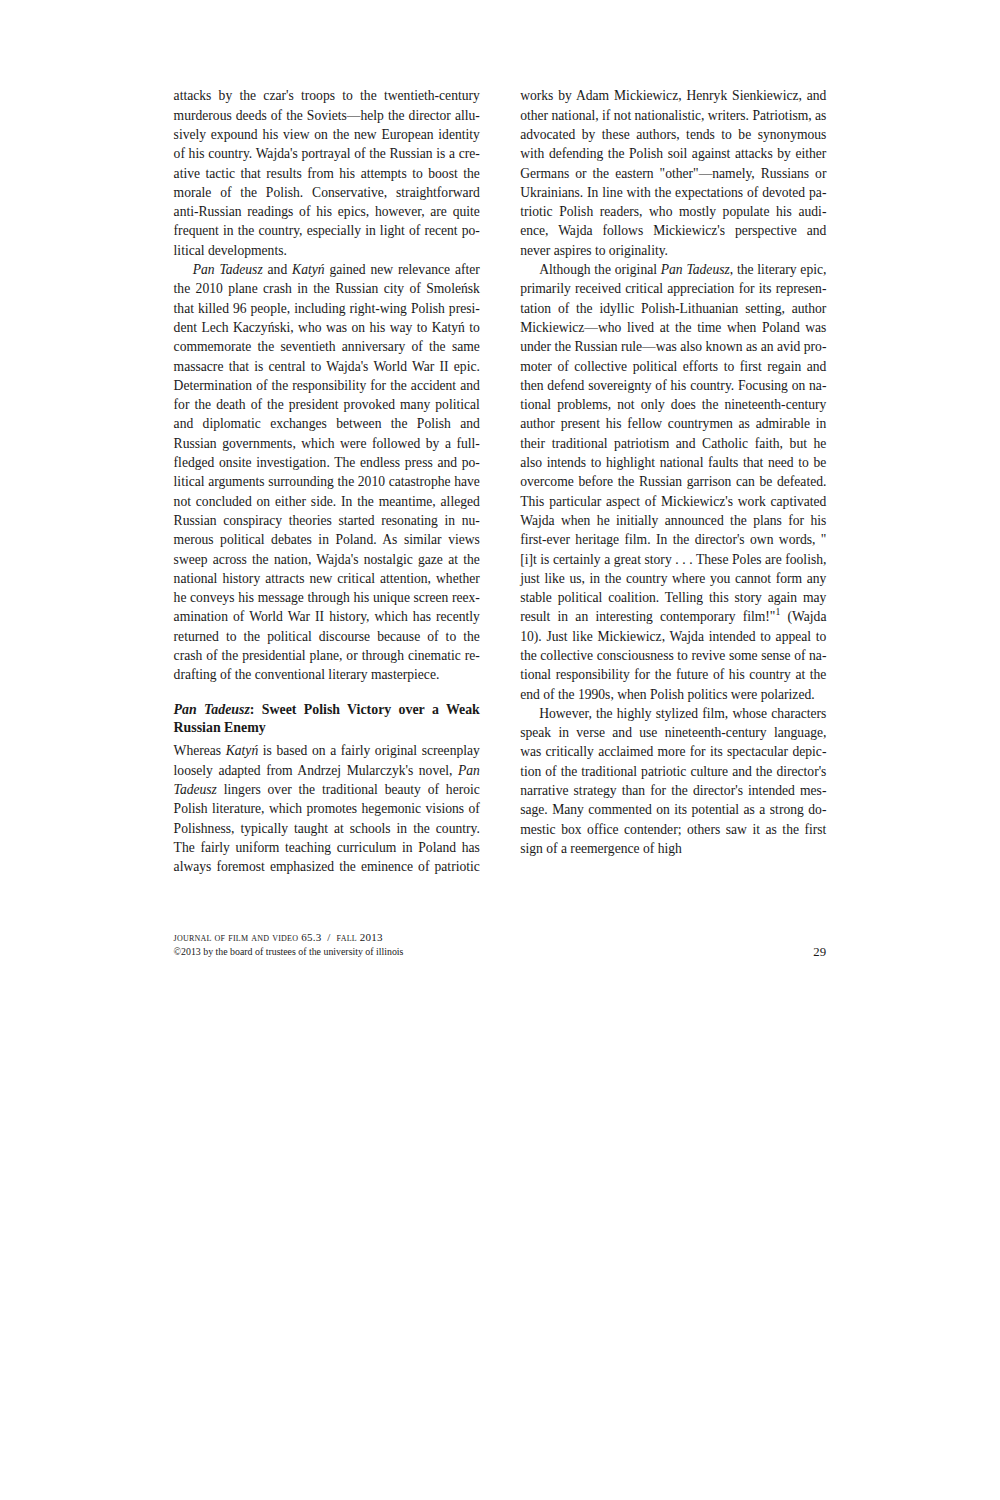attacks by the czar's troops to the twentieth-century murderous deeds of the Soviets—help the director allusively expound his view on the new European identity of his country. Wajda's portrayal of the Russian is a creative tactic that results from his attempts to boost the morale of the Polish. Conservative, straightforward anti-Russian readings of his epics, however, are quite frequent in the country, especially in light of recent political developments.
Pan Tadeusz and Katyń gained new relevance after the 2010 plane crash in the Russian city of Smoleńsk that killed 96 people, including right-wing Polish president Lech Kaczyński, who was on his way to Katyń to commemorate the seventieth anniversary of the same massacre that is central to Wajda's World War II epic. Determination of the responsibility for the accident and for the death of the president provoked many political and diplomatic exchanges between the Polish and Russian governments, which were followed by a full-fledged onsite investigation. The endless press and political arguments surrounding the 2010 catastrophe have not concluded on either side. In the meantime, alleged Russian conspiracy theories started resonating in numerous political debates in Poland. As similar views sweep across the nation, Wajda's nostalgic gaze at the national history attracts new critical attention, whether he conveys his message through his unique screen reexamination of World War II history, which has recently returned to the political discourse because of to the crash of the presidential plane, or through cinematic redrafting of the conventional literary masterpiece.
Pan Tadeusz: Sweet Polish Victory over a Weak Russian Enemy
Whereas Katyń is based on a fairly original screenplay loosely adapted from Andrzej Mularczyk's novel, Pan Tadeusz lingers over the traditional beauty of heroic Polish literature, which promotes hegemonic visions of Polishness, typically taught at schools in the country. The fairly uniform teaching curriculum in Poland has always foremost emphasized the eminence of patriotic works by Adam Mickiewicz, Henryk Sienkiewicz, and other national, if not nationalistic, writers. Patriotism, as advocated by these authors, tends to be synonymous with defending the Polish soil against attacks by either Germans or the eastern "other"—namely, Russians or Ukrainians. In line with the expectations of devoted patriotic Polish readers, who mostly populate his audience, Wajda follows Mickiewicz's perspective and never aspires to originality.
Although the original Pan Tadeusz, the literary epic, primarily received critical appreciation for its representation of the idyllic Polish-Lithuanian setting, author Mickiewicz—who lived at the time when Poland was under the Russian rule—was also known as an avid promoter of collective political efforts to first regain and then defend sovereignty of his country. Focusing on national problems, not only does the nineteenth-century author present his fellow countrymen as admirable in their traditional patriotism and Catholic faith, but he also intends to highlight national faults that need to be overcome before the Russian garrison can be defeated. This particular aspect of Mickiewicz's work captivated Wajda when he initially announced the plans for his first-ever heritage film. In the director's own words, "[i]t is certainly a great story . . . These Poles are foolish, just like us, in the country where you cannot form any stable political coalition. Telling this story again may result in an interesting contemporary film!"1 (Wajda 10). Just like Mickiewicz, Wajda intended to appeal to the collective consciousness to revive some sense of national responsibility for the future of his country at the end of the 1990s, when Polish politics were polarized.
However, the highly stylized film, whose characters speak in verse and use nineteenth-century language, was critically acclaimed more for its spectacular depiction of the traditional patriotic culture and the director's narrative strategy than for the director's intended message. Many commented on its potential as a strong domestic box office contender; others saw it as the first sign of a reemergence of high
journal of film and video 65.3 / fall 2013 ©2013 by the board of trustees of the university of illinois
29